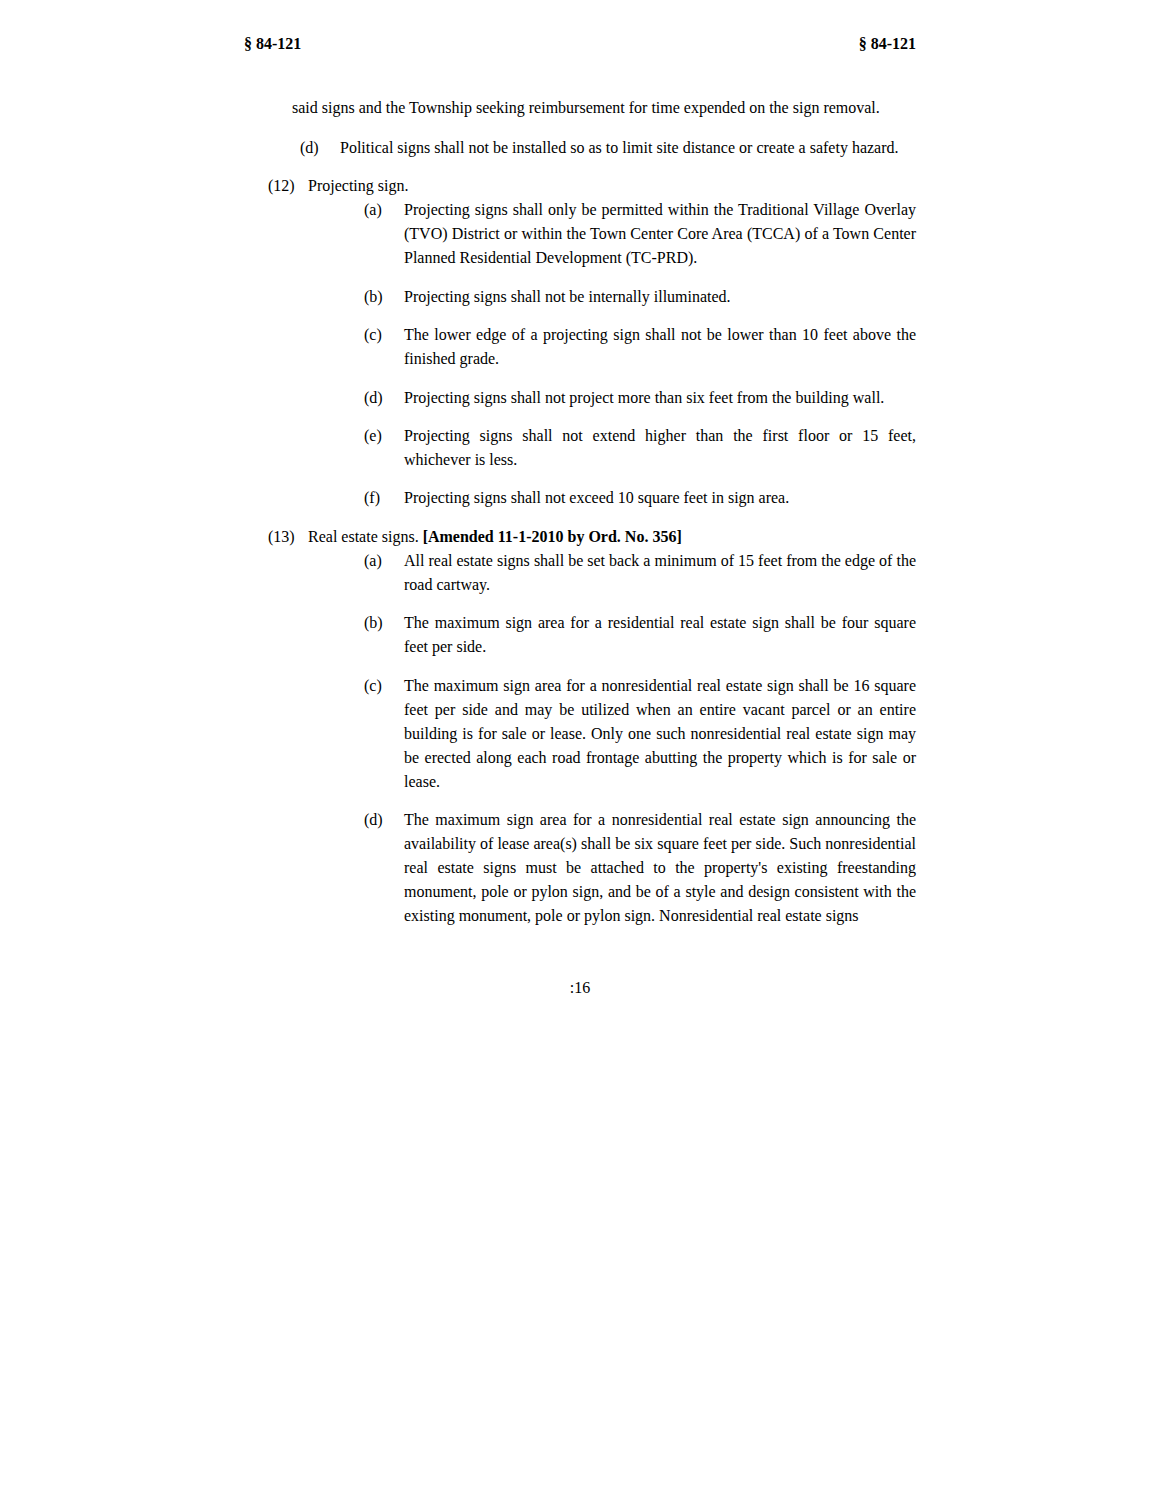§ 84-121 § 84-121
said signs and the Township seeking reimbursement for time expended on the sign removal.
(d) Political signs shall not be installed so as to limit site distance or create a safety hazard.
(12) Projecting sign.
(a) Projecting signs shall only be permitted within the Traditional Village Overlay (TVO) District or within the Town Center Core Area (TCCA) of a Town Center Planned Residential Development (TC-PRD).
(b) Projecting signs shall not be internally illuminated.
(c) The lower edge of a projecting sign shall not be lower than 10 feet above the finished grade.
(d) Projecting signs shall not project more than six feet from the building wall.
(e) Projecting signs shall not extend higher than the first floor or 15 feet, whichever is less.
(f) Projecting signs shall not exceed 10 square feet in sign area.
(13) Real estate signs. [Amended 11-1-2010 by Ord. No. 356]
(a) All real estate signs shall be set back a minimum of 15 feet from the edge of the road cartway.
(b) The maximum sign area for a residential real estate sign shall be four square feet per side.
(c) The maximum sign area for a nonresidential real estate sign shall be 16 square feet per side and may be utilized when an entire vacant parcel or an entire building is for sale or lease. Only one such nonresidential real estate sign may be erected along each road frontage abutting the property which is for sale or lease.
(d) The maximum sign area for a nonresidential real estate sign announcing the availability of lease area(s) shall be six square feet per side. Such nonresidential real estate signs must be attached to the property's existing freestanding monument, pole or pylon sign, and be of a style and design consistent with the existing monument, pole or pylon sign. Nonresidential real estate signs
:16